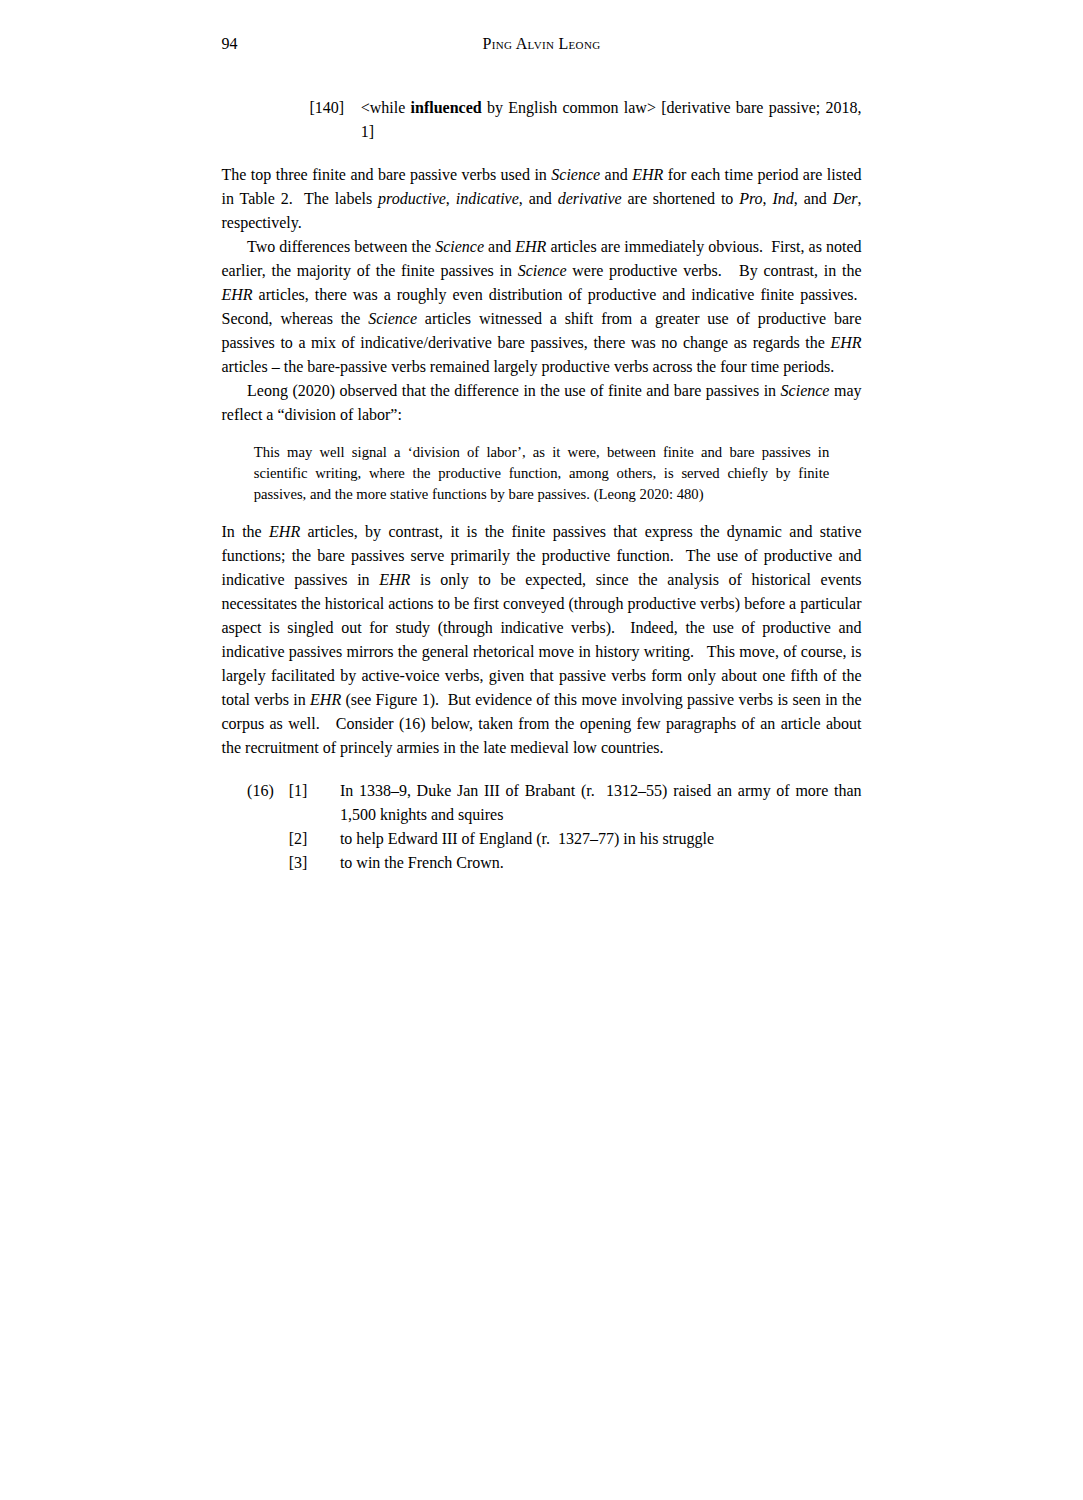94 Ping Alvin Leong
[140] <while influenced by English common law> [derivative bare passive; 2018, 1]
The top three finite and bare passive verbs used in Science and EHR for each time period are listed in Table 2. The labels productive, indicative, and derivative are shortened to Pro, Ind, and Der, respectively.
Two differences between the Science and EHR articles are immediately obvious. First, as noted earlier, the majority of the finite passives in Science were productive verbs. By contrast, in the EHR articles, there was a roughly even distribution of productive and indicative finite passives. Second, whereas the Science articles witnessed a shift from a greater use of productive bare passives to a mix of indicative/derivative bare passives, there was no change as regards the EHR articles – the bare-passive verbs remained largely productive verbs across the four time periods.
Leong (2020) observed that the difference in the use of finite and bare passives in Science may reflect a “division of labor”:
This may well signal a ‘division of labor’, as it were, between finite and bare passives in scientific writing, where the productive function, among others, is served chiefly by finite passives, and the more stative functions by bare passives. (Leong 2020: 480)
In the EHR articles, by contrast, it is the finite passives that express the dynamic and stative functions; the bare passives serve primarily the productive function. The use of productive and indicative passives in EHR is only to be expected, since the analysis of historical events necessitates the historical actions to be first conveyed (through productive verbs) before a particular aspect is singled out for study (through indicative verbs). Indeed, the use of productive and indicative passives mirrors the general rhetorical move in history writing. This move, of course, is largely facilitated by active-voice verbs, given that passive verbs form only about one fifth of the total verbs in EHR (see Figure 1). But evidence of this move involving passive verbs is seen in the corpus as well. Consider (16) below, taken from the opening few paragraphs of an article about the recruitment of princely armies in the late medieval low countries.
(16) [1] In 1338–9, Duke Jan III of Brabant (r. 1312–55) raised an army of more than 1,500 knights and squires
[2] to help Edward III of England (r. 1327–77) in his struggle
[3] to win the French Crown.